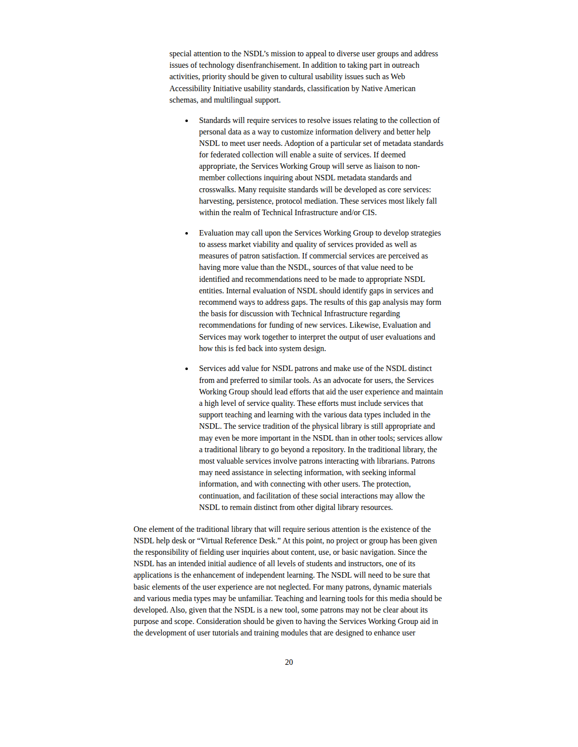special attention to the NSDL’s mission to appeal to diverse user groups and address issues of technology disenfranchisement. In addition to taking part in outreach activities, priority should be given to cultural usability issues such as Web Accessibility Initiative usability standards, classification by Native American schemas, and multilingual support.
Standards will require services to resolve issues relating to the collection of personal data as a way to customize information delivery and better help NSDL to meet user needs. Adoption of a particular set of metadata standards for federated collection will enable a suite of services. If deemed appropriate, the Services Working Group will serve as liaison to non-member collections inquiring about NSDL metadata standards and crosswalks. Many requisite standards will be developed as core services: harvesting, persistence, protocol mediation. These services most likely fall within the realm of Technical Infrastructure and/or CIS.
Evaluation may call upon the Services Working Group to develop strategies to assess market viability and quality of services provided as well as measures of patron satisfaction. If commercial services are perceived as having more value than the NSDL, sources of that value need to be identified and recommendations need to be made to appropriate NSDL entities. Internal evaluation of NSDL should identify gaps in services and recommend ways to address gaps. The results of this gap analysis may form the basis for discussion with Technical Infrastructure regarding recommendations for funding of new services. Likewise, Evaluation and Services may work together to interpret the output of user evaluations and how this is fed back into system design.
Services add value for NSDL patrons and make use of the NSDL distinct from and preferred to similar tools. As an advocate for users, the Services Working Group should lead efforts that aid the user experience and maintain a high level of service quality. These efforts must include services that support teaching and learning with the various data types included in the NSDL. The service tradition of the physical library is still appropriate and may even be more important in the NSDL than in other tools; services allow a traditional library to go beyond a repository. In the traditional library, the most valuable services involve patrons interacting with librarians. Patrons may need assistance in selecting information, with seeking informal information, and with connecting with other users. The protection, continuation, and facilitation of these social interactions may allow the NSDL to remain distinct from other digital library resources.
One element of the traditional library that will require serious attention is the existence of the NSDL help desk or “Virtual Reference Desk.” At this point, no project or group has been given the responsibility of fielding user inquiries about content, use, or basic navigation. Since the NSDL has an intended initial audience of all levels of students and instructors, one of its applications is the enhancement of independent learning. The NSDL will need to be sure that basic elements of the user experience are not neglected. For many patrons, dynamic materials and various media types may be unfamiliar. Teaching and learning tools for this media should be developed. Also, given that the NSDL is a new tool, some patrons may not be clear about its purpose and scope. Consideration should be given to having the Services Working Group aid in the development of user tutorials and training modules that are designed to enhance user
20